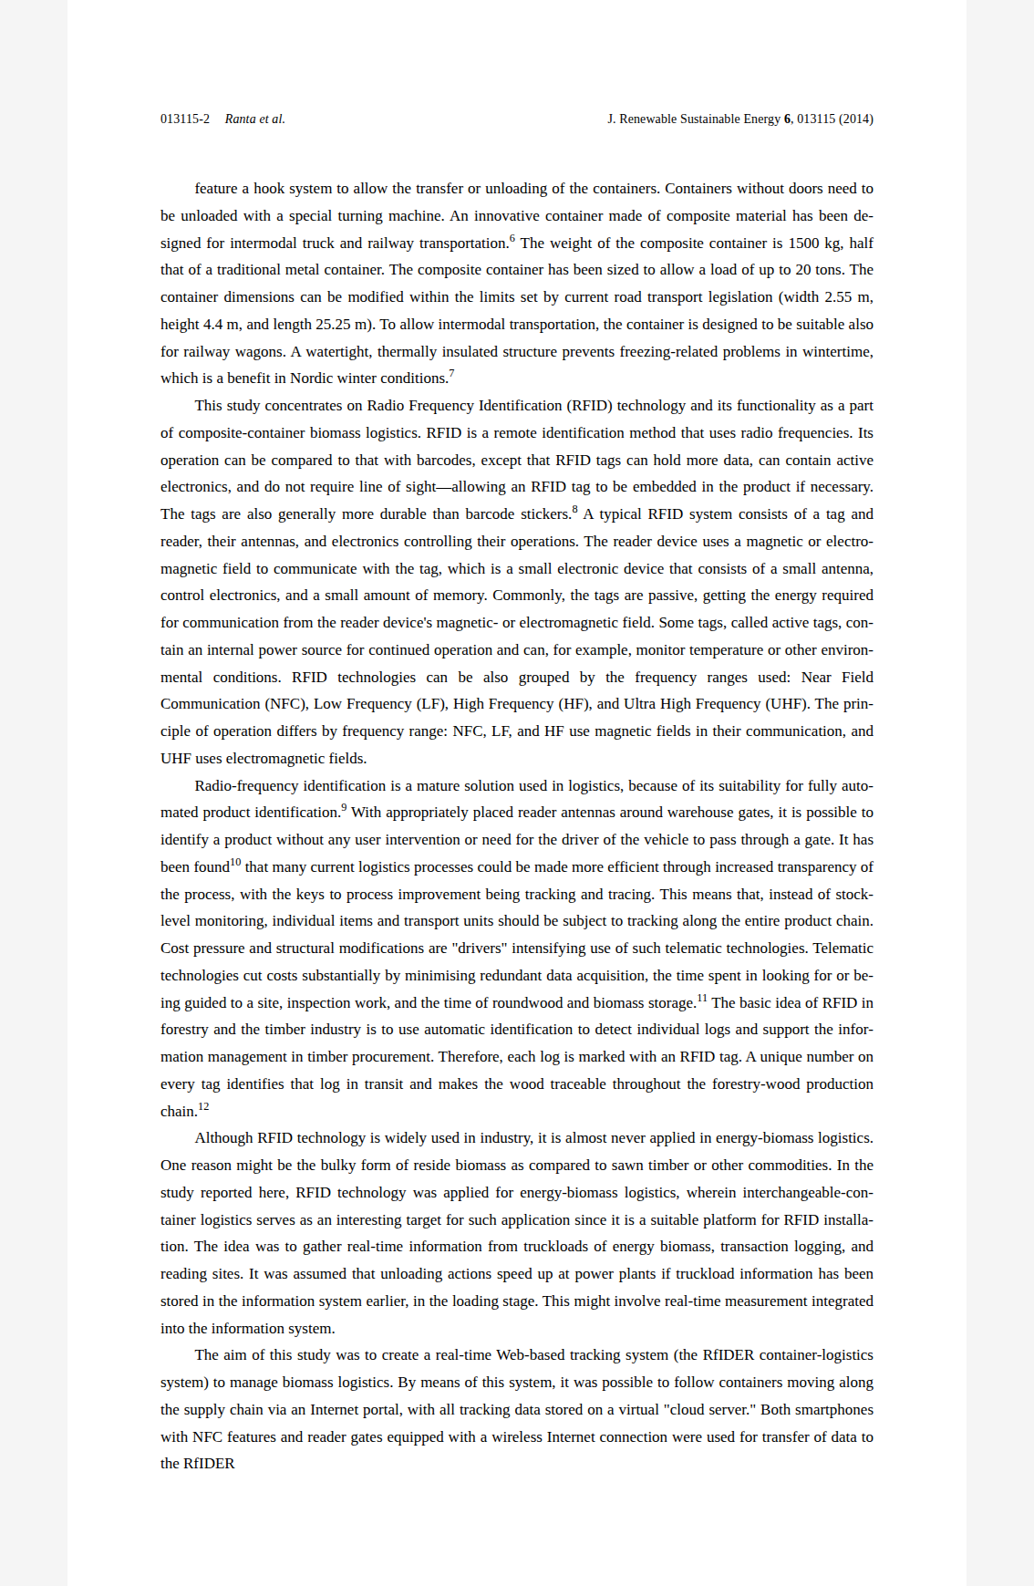013115-2 Ranta et al. J. Renewable Sustainable Energy 6, 013115 (2014)
feature a hook system to allow the transfer or unloading of the containers. Containers without doors need to be unloaded with a special turning machine. An innovative container made of composite material has been designed for intermodal truck and railway transportation.6 The weight of the composite container is 1500 kg, half that of a traditional metal container. The composite container has been sized to allow a load of up to 20 tons. The container dimensions can be modified within the limits set by current road transport legislation (width 2.55 m, height 4.4 m, and length 25.25 m). To allow intermodal transportation, the container is designed to be suitable also for railway wagons. A watertight, thermally insulated structure prevents freezing-related problems in wintertime, which is a benefit in Nordic winter conditions.7
This study concentrates on Radio Frequency Identification (RFID) technology and its functionality as a part of composite-container biomass logistics. RFID is a remote identification method that uses radio frequencies. Its operation can be compared to that with barcodes, except that RFID tags can hold more data, can contain active electronics, and do not require line of sight—allowing an RFID tag to be embedded in the product if necessary. The tags are also generally more durable than barcode stickers.8 A typical RFID system consists of a tag and reader, their antennas, and electronics controlling their operations. The reader device uses a magnetic or electromagnetic field to communicate with the tag, which is a small electronic device that consists of a small antenna, control electronics, and a small amount of memory. Commonly, the tags are passive, getting the energy required for communication from the reader device's magnetic- or electromagnetic field. Some tags, called active tags, contain an internal power source for continued operation and can, for example, monitor temperature or other environmental conditions. RFID technologies can be also grouped by the frequency ranges used: Near Field Communication (NFC), Low Frequency (LF), High Frequency (HF), and Ultra High Frequency (UHF). The principle of operation differs by frequency range: NFC, LF, and HF use magnetic fields in their communication, and UHF uses electromagnetic fields.
Radio-frequency identification is a mature solution used in logistics, because of its suitability for fully automated product identification.9 With appropriately placed reader antennas around warehouse gates, it is possible to identify a product without any user intervention or need for the driver of the vehicle to pass through a gate. It has been found10 that many current logistics processes could be made more efficient through increased transparency of the process, with the keys to process improvement being tracking and tracing. This means that, instead of stock-level monitoring, individual items and transport units should be subject to tracking along the entire product chain. Cost pressure and structural modifications are "drivers" intensifying use of such telematic technologies. Telematic technologies cut costs substantially by minimising redundant data acquisition, the time spent in looking for or being guided to a site, inspection work, and the time of roundwood and biomass storage.11 The basic idea of RFID in forestry and the timber industry is to use automatic identification to detect individual logs and support the information management in timber procurement. Therefore, each log is marked with an RFID tag. A unique number on every tag identifies that log in transit and makes the wood traceable throughout the forestry-wood production chain.12
Although RFID technology is widely used in industry, it is almost never applied in energy-biomass logistics. One reason might be the bulky form of reside biomass as compared to sawn timber or other commodities. In the study reported here, RFID technology was applied for energy-biomass logistics, wherein interchangeable-container logistics serves as an interesting target for such application since it is a suitable platform for RFID installation. The idea was to gather real-time information from truckloads of energy biomass, transaction logging, and reading sites. It was assumed that unloading actions speed up at power plants if truckload information has been stored in the information system earlier, in the loading stage. This might involve real-time measurement integrated into the information system.
The aim of this study was to create a real-time Web-based tracking system (the RfIDER container-logistics system) to manage biomass logistics. By means of this system, it was possible to follow containers moving along the supply chain via an Internet portal, with all tracking data stored on a virtual "cloud server." Both smartphones with NFC features and reader gates equipped with a wireless Internet connection were used for transfer of data to the RfIDER